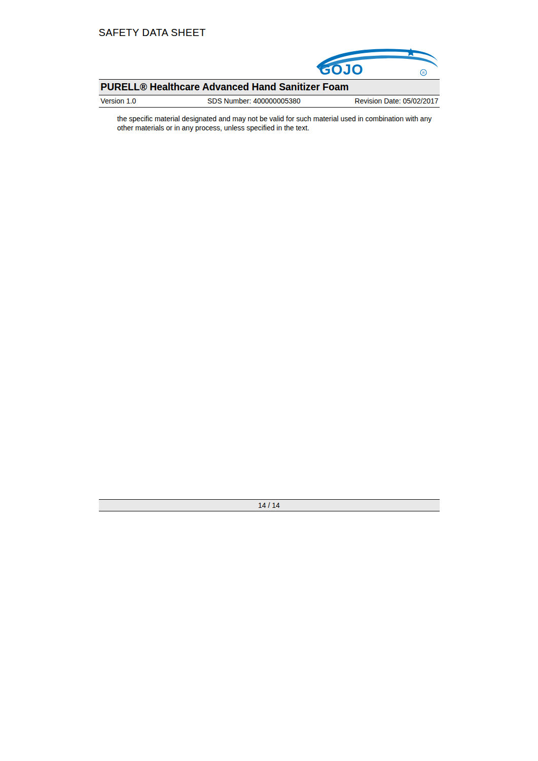SAFETY DATA SHEET
GOJO R
PURELL® Healthcare Advanced Hand Sanitizer Foam
Version 1.0
SDS Number: 400000005380
Revision Date: 05/02/2017
the specific material designated and may not be valid for such material used in combination with any other materials or in any process, unless specified in the text.
14 / 14